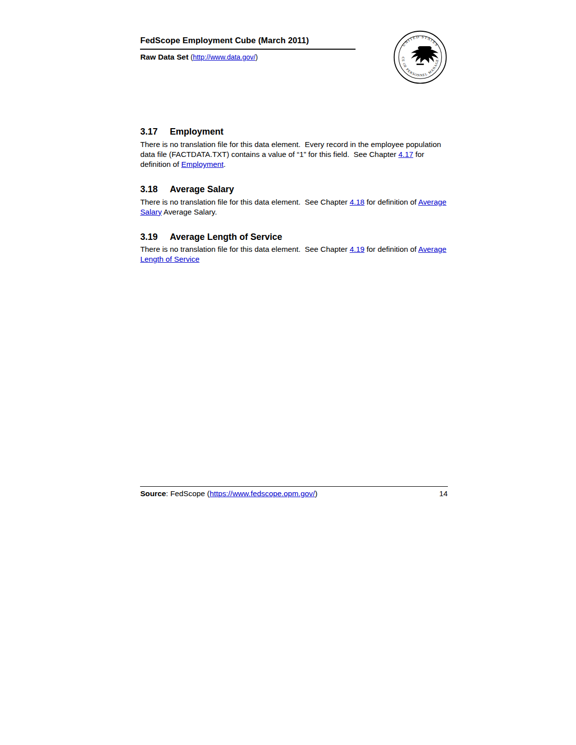FedScope Employment Cube (March 2011)
Raw Data Set (http://www.data.gov/)
UNITED STATES OFFICE OF PERSONNEL MANAGEMENT
3.17 Employment
There is no translation file for this data element. Every record in the employee population data file (FACTDATA.TXT) contains a value of “1” for this field. See Chapter 4.17 for definition of Employment.
3.18 Average Salary
There is no translation file for this data element. See Chapter 4.18 for definition of Average Salary Average Salary.
3.19 Average Length of Service
There is no translation file for this data element. See Chapter 4.19 for definition of Average Length of Service
Source: FedScope (https://www.fedscope.opm.gov/)
14